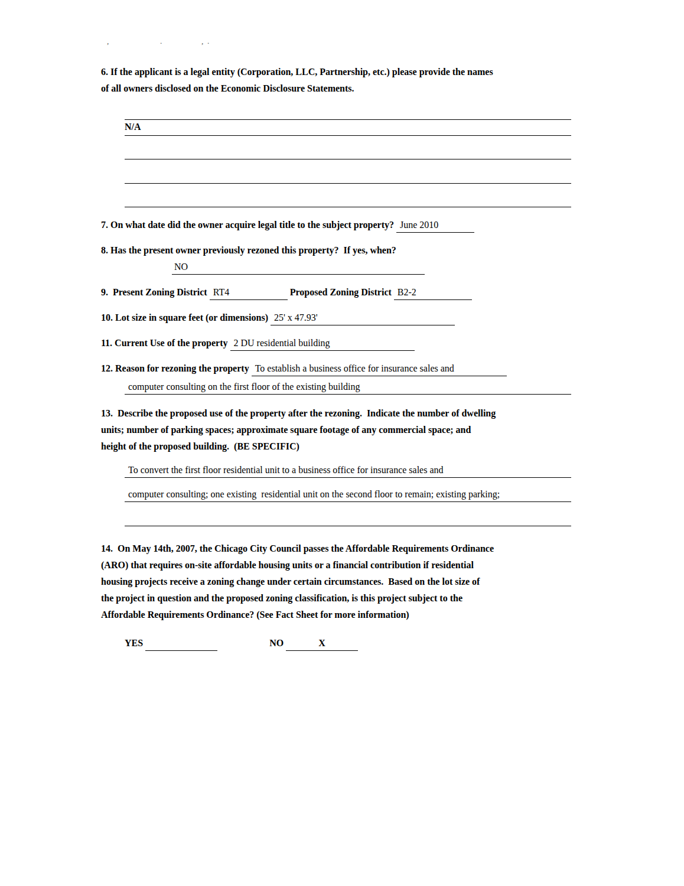, . ,.
6. If the applicant is a legal entity (Corporation, LLC, Partnership, etc.) please provide the names
of all owners disclosed on the Economic Disclosure Statements.
N/A
7. On what date did the owner acquire legal title to the subject property? June 2010
8. Has the present owner previously rezoned this property? If yes, when?
NO
9. Present Zoning District RT4 Proposed Zoning District B2-2
10. Lot size in square feet (or dimensions) 25' x 47.93'
11. Current Use of the property 2 DU residential building
12. Reason for rezoning the property To establish a business office for insurance sales and
computer consulting on the first floor of the existing building
13. Describe the proposed use of the property after the rezoning. Indicate the number of dwelling
units; number of parking spaces; approximate square footage of any commercial space; and
height of the proposed building. (BE SPECIFIC)
To convert the first floor residential unit to a business office for insurance sales and
computer consulting; one existing residential unit on the second floor to remain; existing parking;
14. On May 14th, 2007, the Chicago City Council passes the Affordable Requirements Ordinance
(ARO) that requires on-site affordable housing units or a financial contribution if residential
housing projects receive a zoning change under certain circumstances. Based on the lot size of
the project in question and the proposed zoning classification, is this project subject to the
Affordable Requirements Ordinance? (See Fact Sheet for more information)
YES NO X